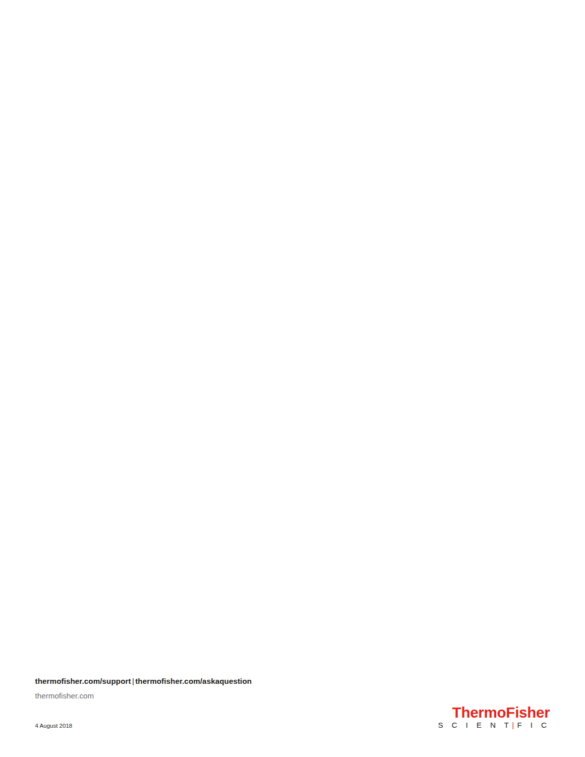thermofisher.com/support|thermofisher.com/askaquestion
thermofisher.com
4 August 2018
ThermoFisher
S C I E N T|F I C